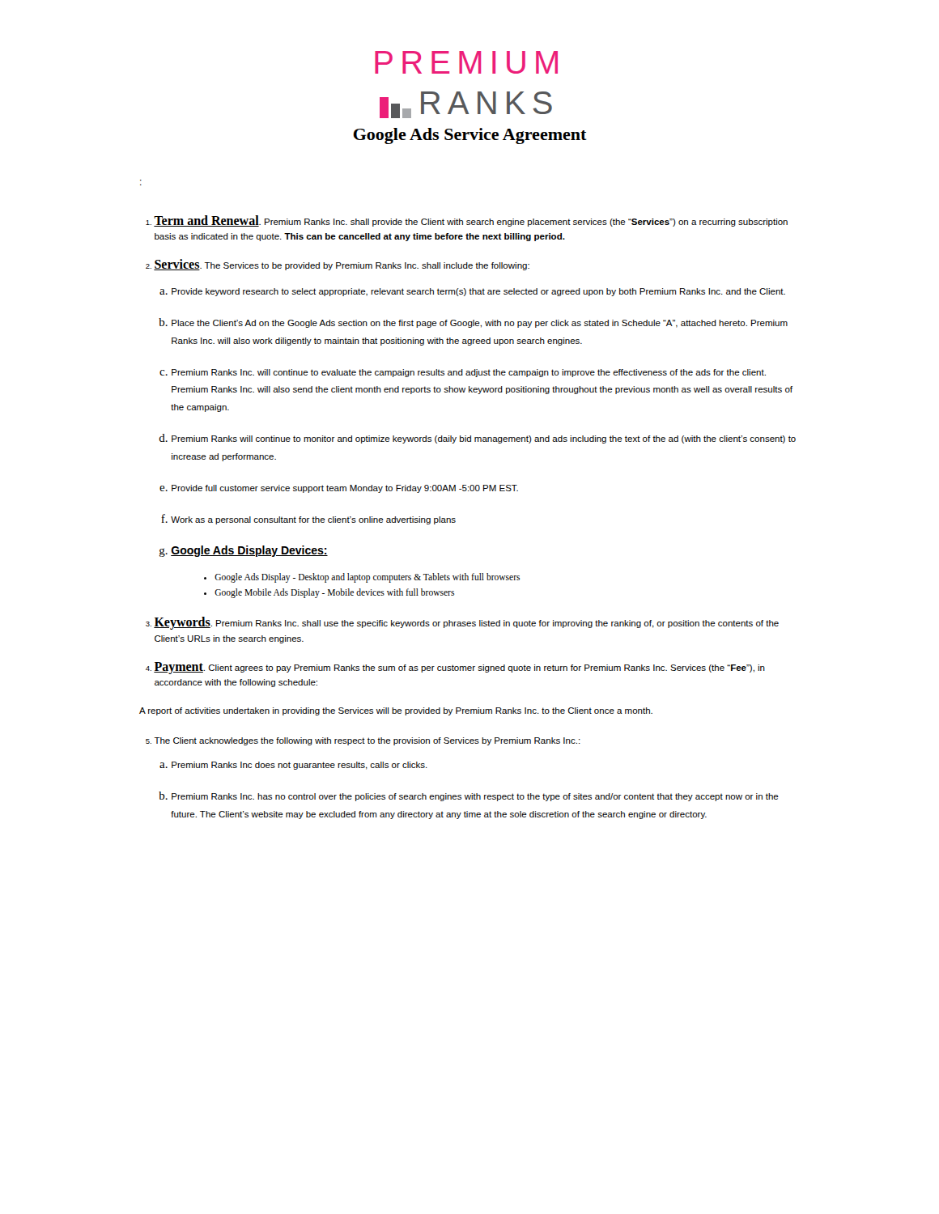PREMIUM
RANKS
Google Ads Service Agreement
:
Term and Renewal. Premium Ranks Inc. shall provide the Client with search engine placement services (the “Services”) on a recurring subscription basis as indicated in the quote. This can be cancelled at any time before the next billing period.
Services. The Services to be provided by Premium Ranks Inc. shall include the following:
Provide keyword research to select appropriate, relevant search term(s) that are selected or agreed upon by both Premium Ranks Inc. and the Client.
Place the Client’s Ad on the Google Ads section on the first page of Google, with no pay per click as stated in Schedule “A”, attached hereto. Premium Ranks Inc. will also work diligently to maintain that positioning with the agreed upon search engines.
Premium Ranks Inc. will continue to evaluate the campaign results and adjust the campaign to improve the effectiveness of the ads for the client. Premium Ranks Inc. will also send the client month end reports to show keyword positioning throughout the previous month as well as overall results of the campaign.
Premium Ranks will continue to monitor and optimize keywords (daily bid management) and ads including the text of the ad (with the client’s consent) to increase ad performance.
Provide full customer service support team Monday to Friday 9:00AM -5:00 PM EST.
Work as a personal consultant for the client’s online advertising plans
Google Ads Display Devices:
Google Ads Display - Desktop and laptop computers & Tablets with full browsers
Google Mobile Ads Display - Mobile devices with full browsers
Keywords. Premium Ranks Inc. shall use the specific keywords or phrases listed in quote for improving the ranking of, or position the contents of the Client’s URLs in the search engines.
Payment. Client agrees to pay Premium Ranks the sum of as per customer signed quote in return for Premium Ranks Inc. Services (the “Fee”), in accordance with the following schedule:
A report of activities undertaken in providing the Services will be provided by Premium Ranks Inc. to the Client once a month.
The Client acknowledges the following with respect to the provision of Services by Premium Ranks Inc.:
Premium Ranks Inc does not guarantee results, calls or clicks.
Premium Ranks Inc. has no control over the policies of search engines with respect to the type of sites and/or content that they accept now or in the future. The Client’s website may be excluded from any directory at any time at the sole discretion of the search engine or directory.